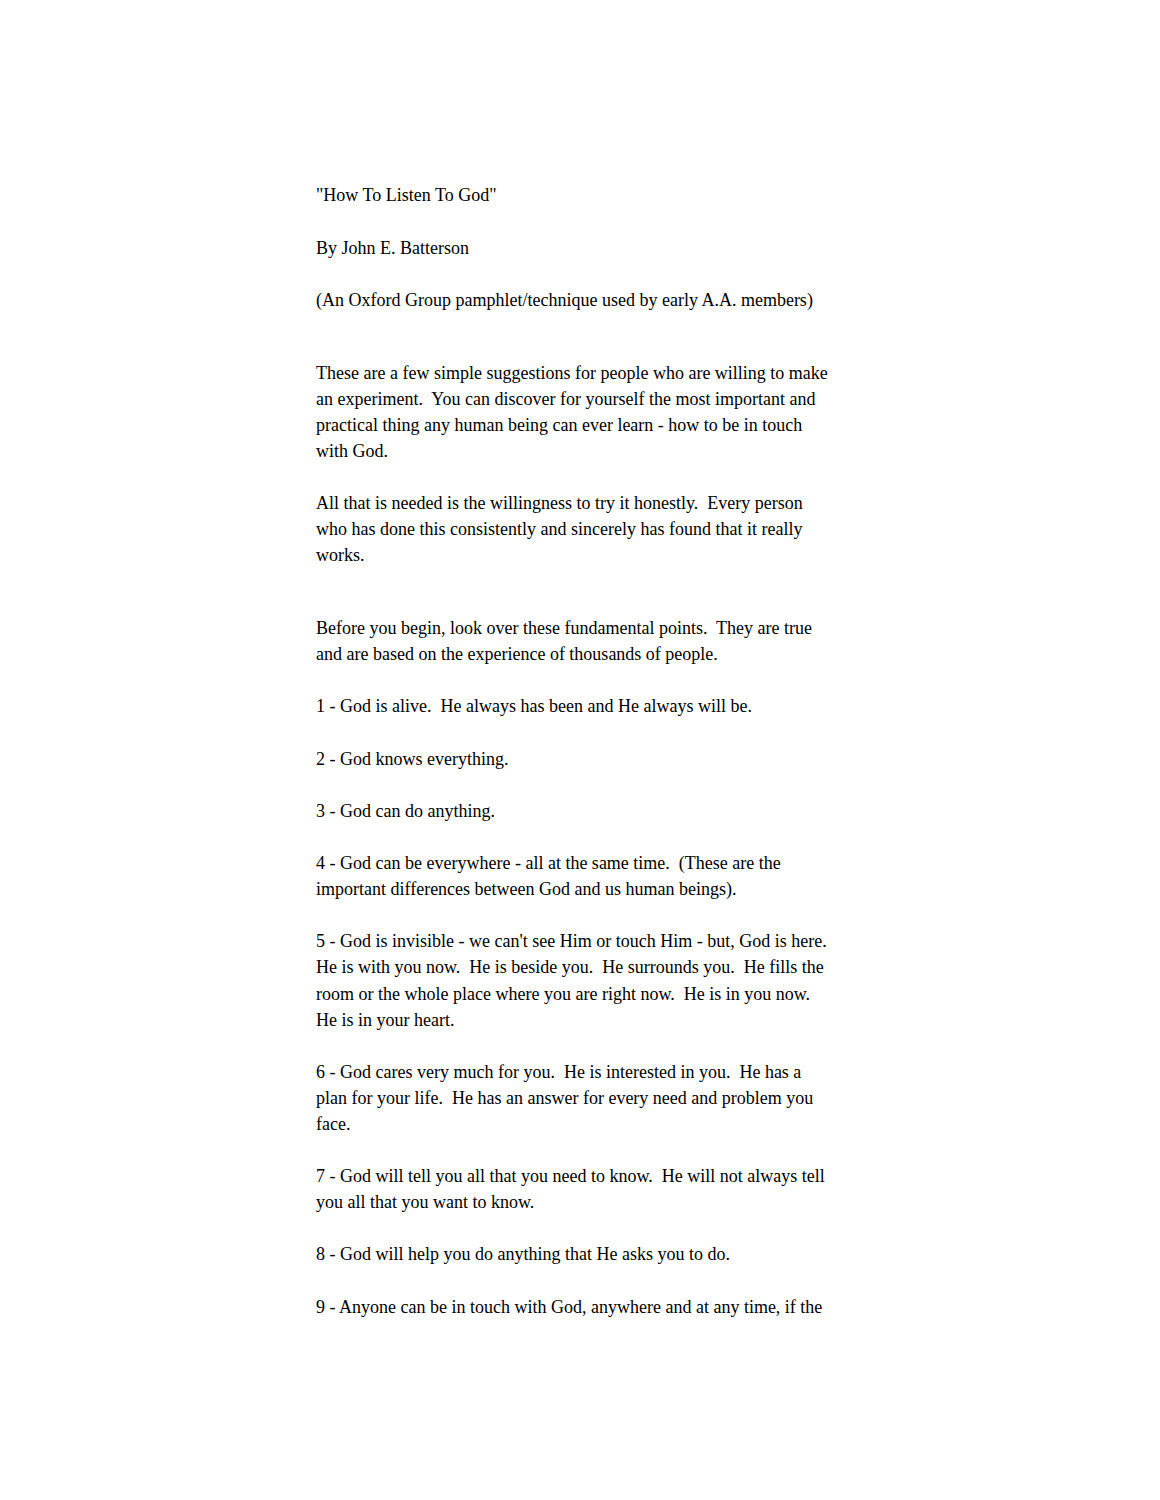"How To Listen To God"
By John E. Batterson
(An Oxford Group pamphlet/technique used by early A.A. members)
These are a few simple suggestions for people who are willing to make an experiment. You can discover for yourself the most important and practical thing any human being can ever learn - how to be in touch with God.
All that is needed is the willingness to try it honestly. Every person who has done this consistently and sincerely has found that it really works.
Before you begin, look over these fundamental points. They are true and are based on the experience of thousands of people.
1 - God is alive. He always has been and He always will be.
2 - God knows everything.
3 - God can do anything.
4 - God can be everywhere - all at the same time. (These are the important differences between God and us human beings).
5 - God is invisible - we can't see Him or touch Him - but, God is here. He is with you now. He is beside you. He surrounds you. He fills the room or the whole place where you are right now. He is in you now. He is in your heart.
6 - God cares very much for you. He is interested in you. He has a plan for your life. He has an answer for every need and problem you face.
7 - God will tell you all that you need to know. He will not always tell you all that you want to know.
8 - God will help you do anything that He asks you to do.
9 - Anyone can be in touch with God, anywhere and at any time, if the